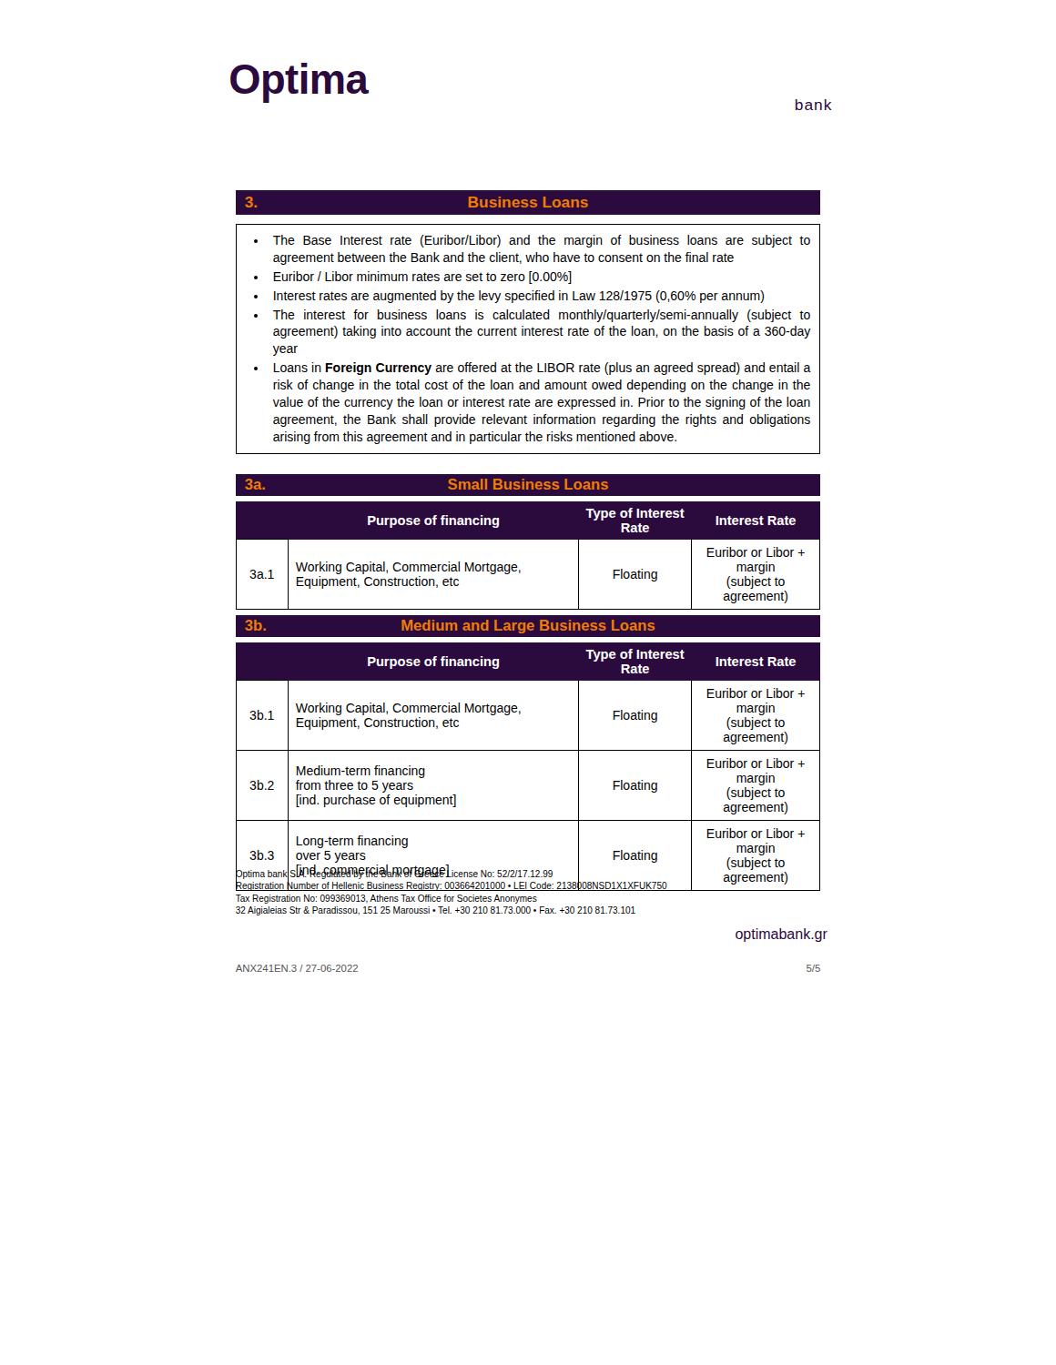Optima
bank
3. Business Loans
The Base Interest rate (Euribor/Libor) and the margin of business loans are subject to agreement between the Bank and the client, who have to consent on the final rate
Euribor / Libor minimum rates are set to zero [0.00%]
Interest rates are augmented by the levy specified in Law 128/1975 (0,60% per annum)
The interest for business loans is calculated monthly/quarterly/semi-annually (subject to agreement) taking into account the current interest rate of the loan, on the basis of a 360-day year
Loans in Foreign Currency are offered at the LIBOR rate (plus an agreed spread) and entail a risk of change in the total cost of the loan and amount owed depending on the change in the value of the currency the loan or interest rate are expressed in. Prior to the signing of the loan agreement, the Bank shall provide relevant information regarding the rights and obligations arising from this agreement and in particular the risks mentioned above.
3a. Small Business Loans
| | Purpose of financing | Type of Interest Rate | Interest Rate |
| --- | --- | --- | --- |
| 3a.1 | Working Capital, Commercial Mortgage, Equipment, Construction, etc | Floating | Euribor or Libor + margin (subject to agreement) |
3b. Medium and Large Business Loans
| | Purpose of financing | Type of Interest Rate | Interest Rate |
| --- | --- | --- | --- |
| 3b.1 | Working Capital, Commercial Mortgage, Equipment, Construction, etc | Floating | Euribor or Libor + margin (subject to agreement) |
| 3b.2 | Medium-term financing from three to 5 years [ind. purchase of equipment] | Floating | Euribor or Libor + margin (subject to agreement) |
| 3b.3 | Long-term financing over 5 years [ind. commercial mortgage] | Floating | Euribor or Libor + margin (subject to agreement) |
Optima bank S.A. Regulated by the Bank of Greece License No: 52/2/17.12.99
Registration Number of Hellenic Business Registry: 003664201000 • LEI Code: 2138008NSD1X1XFUK750
Tax Registration No: 099369013, Athens Tax Office for Societes Anonymes
32 Aigialeias Str & Paradissou, 151 25 Maroussi • Tel. +30 210 81.73.000 • Fax. +30 210 81.73.101
optimabank.gr
ANX241EN.3 / 27-06-2022 5/5